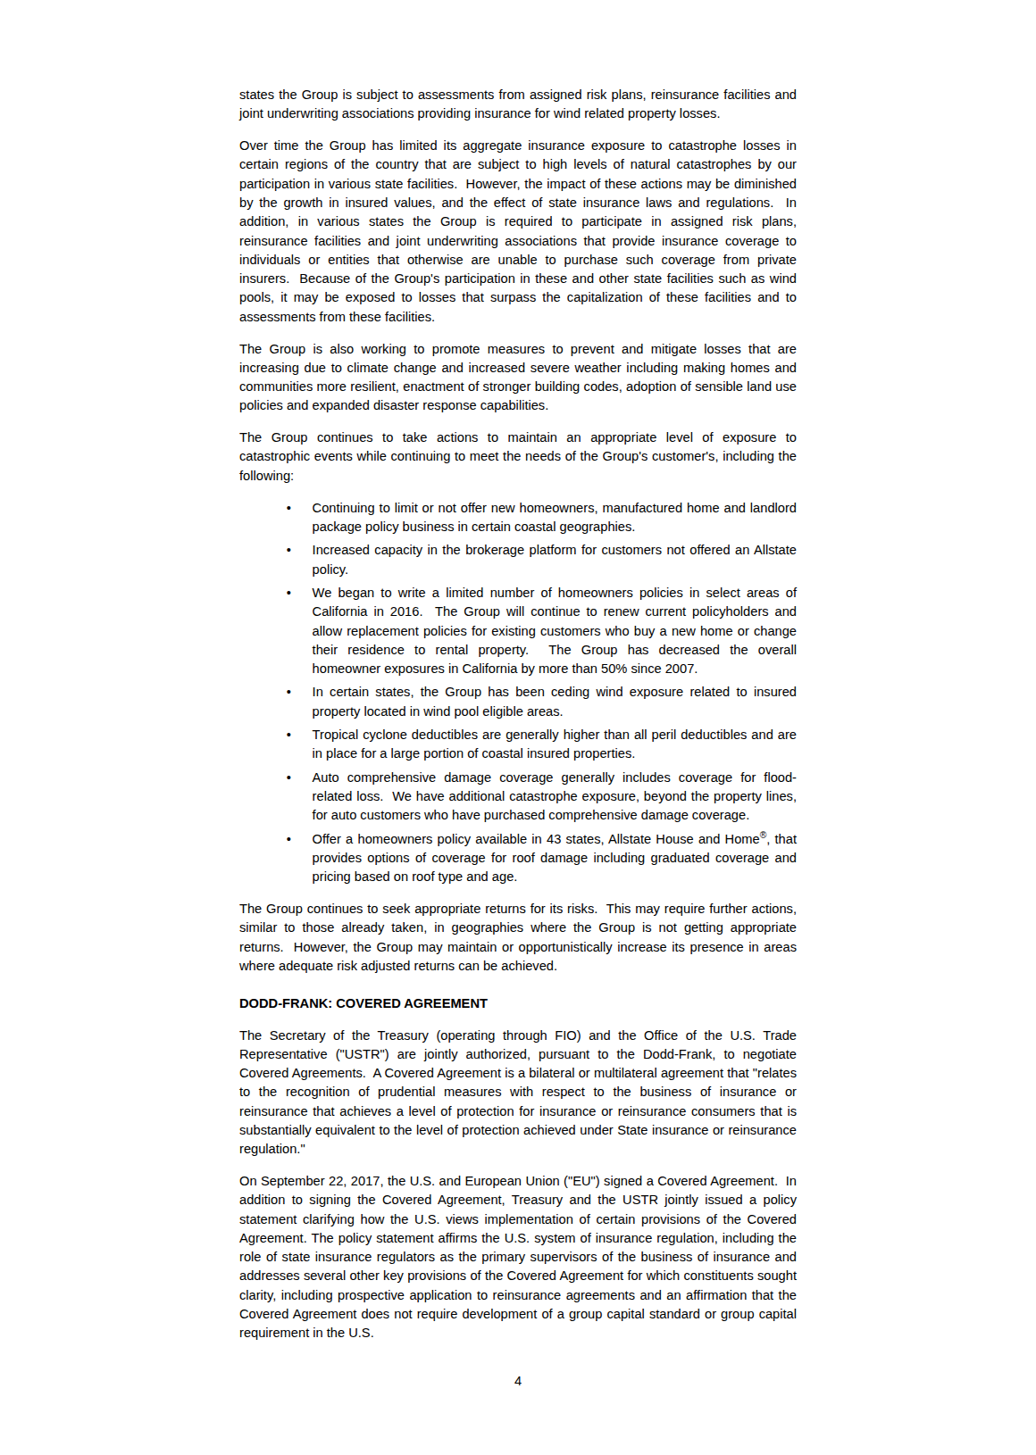states the Group is subject to assessments from assigned risk plans, reinsurance facilities and joint underwriting associations providing insurance for wind related property losses.
Over time the Group has limited its aggregate insurance exposure to catastrophe losses in certain regions of the country that are subject to high levels of natural catastrophes by our participation in various state facilities. However, the impact of these actions may be diminished by the growth in insured values, and the effect of state insurance laws and regulations. In addition, in various states the Group is required to participate in assigned risk plans, reinsurance facilities and joint underwriting associations that provide insurance coverage to individuals or entities that otherwise are unable to purchase such coverage from private insurers. Because of the Group's participation in these and other state facilities such as wind pools, it may be exposed to losses that surpass the capitalization of these facilities and to assessments from these facilities.
The Group is also working to promote measures to prevent and mitigate losses that are increasing due to climate change and increased severe weather including making homes and communities more resilient, enactment of stronger building codes, adoption of sensible land use policies and expanded disaster response capabilities.
The Group continues to take actions to maintain an appropriate level of exposure to catastrophic events while continuing to meet the needs of the Group's customer's, including the following:
Continuing to limit or not offer new homeowners, manufactured home and landlord package policy business in certain coastal geographies.
Increased capacity in the brokerage platform for customers not offered an Allstate policy.
We began to write a limited number of homeowners policies in select areas of California in 2016. The Group will continue to renew current policyholders and allow replacement policies for existing customers who buy a new home or change their residence to rental property. The Group has decreased the overall homeowner exposures in California by more than 50% since 2007.
In certain states, the Group has been ceding wind exposure related to insured property located in wind pool eligible areas.
Tropical cyclone deductibles are generally higher than all peril deductibles and are in place for a large portion of coastal insured properties.
Auto comprehensive damage coverage generally includes coverage for flood-related loss. We have additional catastrophe exposure, beyond the property lines, for auto customers who have purchased comprehensive damage coverage.
Offer a homeowners policy available in 43 states, Allstate House and Home®, that provides options of coverage for roof damage including graduated coverage and pricing based on roof type and age.
The Group continues to seek appropriate returns for its risks. This may require further actions, similar to those already taken, in geographies where the Group is not getting appropriate returns. However, the Group may maintain or opportunistically increase its presence in areas where adequate risk adjusted returns can be achieved.
DODD-FRANK: COVERED AGREEMENT
The Secretary of the Treasury (operating through FIO) and the Office of the U.S. Trade Representative ("USTR") are jointly authorized, pursuant to the Dodd-Frank, to negotiate Covered Agreements. A Covered Agreement is a bilateral or multilateral agreement that "relates to the recognition of prudential measures with respect to the business of insurance or reinsurance that achieves a level of protection for insurance or reinsurance consumers that is substantially equivalent to the level of protection achieved under State insurance or reinsurance regulation."
On September 22, 2017, the U.S. and European Union ("EU") signed a Covered Agreement. In addition to signing the Covered Agreement, Treasury and the USTR jointly issued a policy statement clarifying how the U.S. views implementation of certain provisions of the Covered Agreement. The policy statement affirms the U.S. system of insurance regulation, including the role of state insurance regulators as the primary supervisors of the business of insurance and addresses several other key provisions of the Covered Agreement for which constituents sought clarity, including prospective application to reinsurance agreements and an affirmation that the Covered Agreement does not require development of a group capital standard or group capital requirement in the U.S.
4